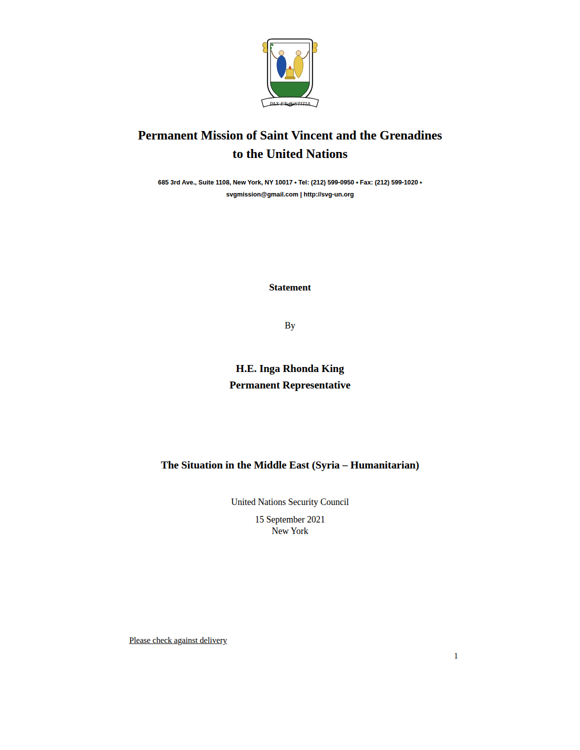PAX ET JUSTITIA
Permanent Mission of Saint Vincent and the Grenadines
to the United Nations
685 3rd Ave., Suite 1108, New York, NY 10017 • Tel: (212) 599-0950 • Fax: (212) 599-1020 •
svgmission@gmail.com | http://svg-un.org
Statement
By
H.E. Inga Rhonda King
Permanent Representative
The Situation in the Middle East (Syria – Humanitarian)
United Nations Security Council 15 September 2021
New York
Please check against delivery
1